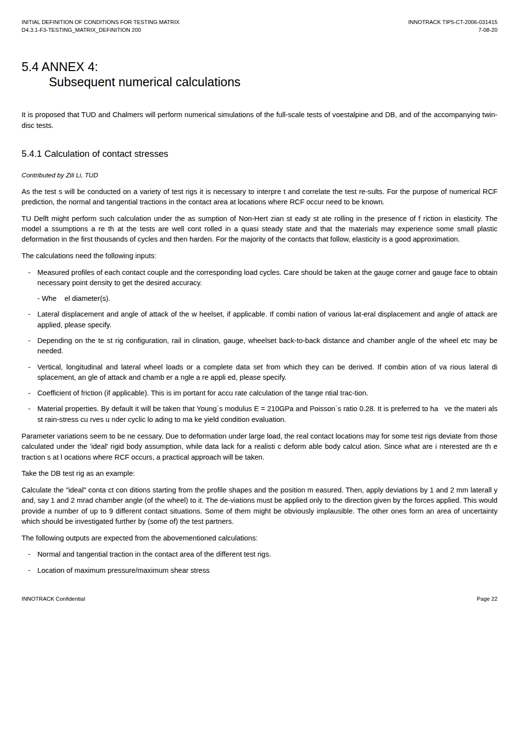INITIAL DEFINITION OF CONDITIONS FOR TESTING MATRIX D4.3.1-F3-TESTING_MATRIX_DEFINITION 200
INNOTRACK TIP5-CT-2006-031415 7-08-20
5.4 ANNEX 4: Subsequent numerical calculations
It is proposed that TUD and Chalmers will perform numerical simulations of the full-scale tests of voestalpine and DB, and of the accompanying twin-disc tests.
5.4.1 Calculation of contact stresses
Contributed by Zili Li, TUD
As the test s will be conducted on a variety of test rigs it is necessary to interpre t and correlate the test re-sults. For the purpose of numerical RCF prediction, the normal and tangential tractions in the contact area at locations where RCF occur need to be known.
TU Delft might perform such calculation under the as sumption of Non-Hert zian st eady st ate rolling in the presence of f riction in elasticity. The model a ssumptions a re th at the tests are well cont rolled in a quasi steady state and that the materials may experience some small plastic deformation in the first thousands of cycles and then harden. For the majority of the contacts that follow, elasticity is a good approximation.
The calculations need the following inputs:
Measured profiles of each contact couple and the corresponding load cycles. Care should be taken at the gauge corner and gauge face to obtain necessary point density to get the desired accuracy.
- Whe el diameter(s).
Lateral displacement and angle of attack of the w heelset, if applicable. If combi nation of various lat-eral displacement and angle of attack are applied, please specify.
Depending on the te st rig configuration, rail in clination, gauge, wheelset back-to-back distance and chamber angle of the wheel etc may be needed.
Vertical, longitudinal and lateral wheel loads or a complete data set from which they can be derived. If combin ation of va rious lateral di splacement, an gle of attack and chamb er a ngle a re appli ed, please specify.
Coefficient of friction (if applicable). This is im portant for accu rate calculation of the tange ntial trac-tion.
Material properties. By default it will be taken that Young´s modulus E = 210GPa and Poisson´s ratio 0.28. It is preferred to ha ve the materi als st rain-stress cu rves u nder cyclic lo ading to ma ke yield condition evaluation.
Parameter variations seem to be ne cessary. Due to deformation under large load, the real contact locations may for some test rigs deviate from those calculated under the 'ideal' rigid body assumption, while data lack for a realisti c deform able body calcul ation. Since what are i nterested are th e traction s at l ocations where RCF occurs, a practical approach will be taken.
Take the DB test rig as an example:
Calculate the "ideal" conta ct con ditions starting from the profile shapes and the position m easured. Then, apply deviations by 1 and 2 mm laterall y and, say 1 and 2 mrad chamber angle (of the wheel) to it. The de-viations must be applied only to the direction given by the forces applied. This would provide a number of up to 9 different contact situations. Some of them might be obviously implausible. The other ones form an area of uncertainty which should be investigated further by (some of) the test partners.
The following outputs are expected from the abovementioned calculations:
Normal and tangential traction in the contact area of the different test rigs.
Location of maximum pressure/maximum shear stress
INNOTRACK Confidential
Page 22